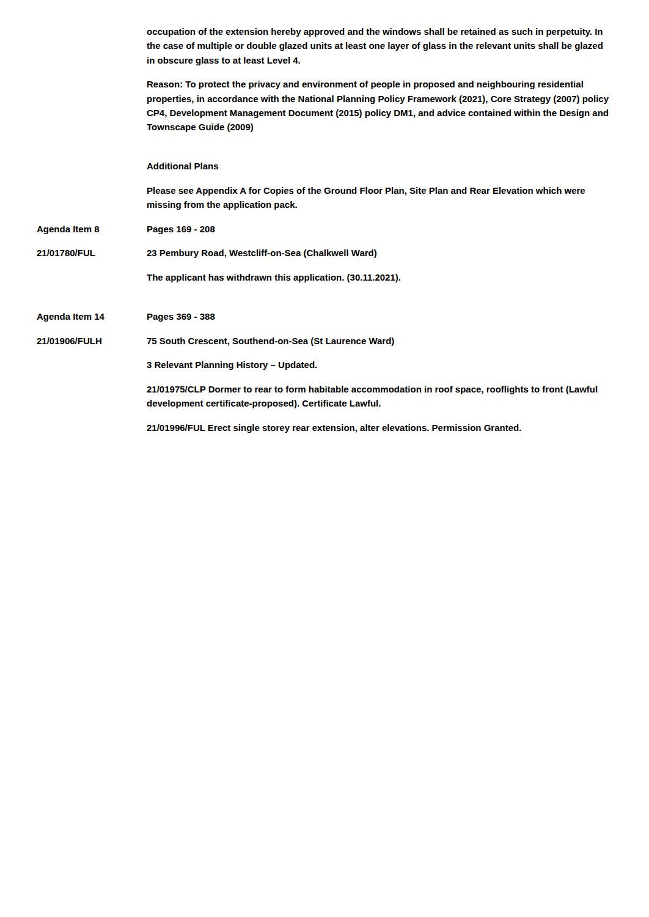occupation of the extension hereby approved and the windows shall be retained as such in perpetuity. In the case of multiple or double glazed units at least one layer of glass in the relevant units shall be glazed in obscure glass to at least Level 4.
Reason: To protect the privacy and environment of people in proposed and neighbouring residential properties, in accordance with the National Planning Policy Framework (2021), Core Strategy (2007) policy CP4, Development Management Document (2015) policy DM1, and advice contained within the Design and Townscape Guide (2009)
Additional Plans
Please see Appendix A for Copies of the Ground Floor Plan, Site Plan and Rear Elevation which were missing from the application pack.
Agenda Item 8
Pages 169 - 208
21/01780/FUL
23 Pembury Road, Westcliff-on-Sea (Chalkwell Ward)
The applicant has withdrawn this application. (30.11.2021).
Agenda Item 14
Pages 369 - 388
21/01906/FULH
75 South Crescent, Southend-on-Sea (St Laurence Ward)
3 Relevant Planning History – Updated.
21/01975/CLP Dormer to rear to form habitable accommodation in roof space, rooflights to front (Lawful development certificate-proposed). Certificate Lawful.
21/01996/FUL Erect single storey rear extension, alter elevations. Permission Granted.